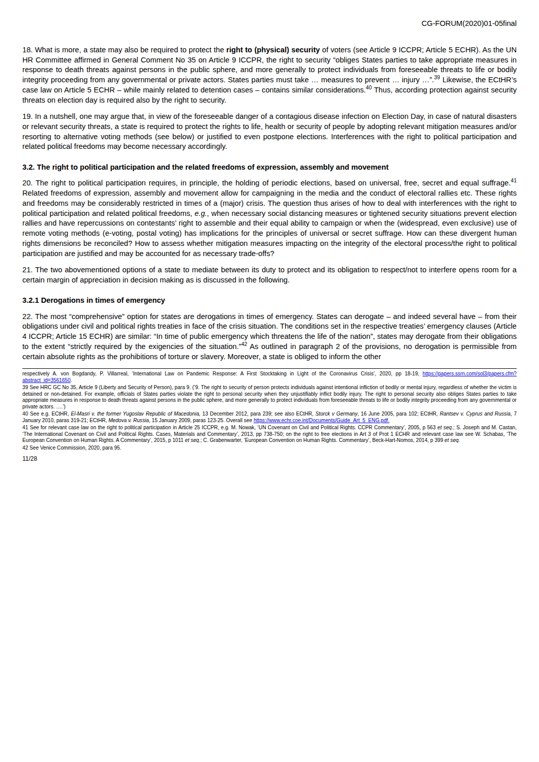CG-FORUM(2020)01-05final
18. What is more, a state may also be required to protect the right to (physical) security of voters (see Article 9 ICCPR; Article 5 ECHR). As the UN HR Committee affirmed in General Comment No 35 on Article 9 ICCPR, the right to security “obliges States parties to take appropriate measures in response to death threats against persons in the public sphere, and more generally to protect individuals from foreseeable threats to life or bodily integrity proceeding from any governmental or private actors. States parties must take … measures to prevent … injury …”.39 Likewise, the ECtHR’s case law on Article 5 ECHR – while mainly related to detention cases – contains similar considerations.40 Thus, according protection against security threats on election day is required also by the right to security.
19. In a nutshell, one may argue that, in view of the foreseeable danger of a contagious disease infection on Election Day, in case of natural disasters or relevant security threats, a state is required to protect the rights to life, health or security of people by adopting relevant mitigation measures and/or resorting to alternative voting methods (see below) or justified to even postpone elections. Interferences with the right to political participation and related political freedoms may become necessary accordingly.
3.2. The right to political participation and the related freedoms of expression, assembly and movement
20. The right to political participation requires, in principle, the holding of periodic elections, based on universal, free, secret and equal suffrage.41 Related freedoms of expression, assembly and movement allow for campaigning in the media and the conduct of electoral rallies etc. These rights and freedoms may be considerably restricted in times of a (major) crisis. The question thus arises of how to deal with interferences with the right to political participation and related political freedoms, e.g., when necessary social distancing measures or tightened security situations prevent election rallies and have repercussions on contestants’ right to assemble and their equal ability to campaign or when the (widespread, even exclusive) use of remote voting methods (e-voting, postal voting) has implications for the principles of universal or secret suffrage. How can these divergent human rights dimensions be reconciled? How to assess whether mitigation measures impacting on the integrity of the electoral process/the right to political participation are justified and may be accounted for as necessary trade-offs?
21. The two abovementioned options of a state to mediate between its duty to protect and its obligation to respect/not to interfere opens room for a certain margin of appreciation in decision making as is discussed in the following.
3.2.1 Derogations in times of emergency
22. The most “comprehensive” option for states are derogations in times of emergency. States can derogate – and indeed several have – from their obligations under civil and political rights treaties in face of the crisis situation. The conditions set in the respective treaties’ emergency clauses (Article 4 ICCPR; Article 15 ECHR) are similar: “In time of public emergency which threatens the life of the nation”, states may derogate from their obligations to the extent “strictly required by the exigencies of the situation.”42 As outlined in paragraph 2 of the provisions, no derogation is permissible from certain absolute rights as the prohibitions of torture or slavery. Moreover, a state is obliged to inform the other
respectively A. von Bogdandy, P. Villarreal, ‘International Law on Pandemic Response: A First Stocktaking in Light of the Coronavirus Crisis’, 2020, pp 18-19, https://papers.ssrn.com/sol3/papers.cfm?abstract_id=3561650.
39 See HRC GC No 35, Article 9 (Liberty and Security of Person), para 9. (‘9. The right to security of person protects individuals against intentional infliction of bodily or mental injury, regardless of whether the victim is detained or non-detained. For example, officials of States parties violate the right to personal security when they unjustifiably inflict bodily injury. The right to personal security also obliges States parties to take appropriate measures in response to death threats against persons in the public sphere, and more generally to protect individuals from foreseeable threats to life or bodily integrity proceeding from any governmental or private actors. ….’)
40 See e.g. ECtHR, El-Masri v. the former Yugoslav Republic of Macedonia, 13 December 2012, para 239; see also ECtHR, Storck v Germany, 16 June 2005, para 102; ECtHR, Rantsev v. Cyprus and Russia, 7 January 2010, paras 319-21; ECtHR, Medova v. Russia, 15 January 2009, paras 123-25. Overall see https://www.echr.coe.int/Documents/Guide_Art_5_ENG.pdf.
41 See for relevant case law on the right to political participation in Article 25 ICCPR, e.g. M. Nowak, ‘UN Covenant on Civil and Political Rights. CCPR Commentary’, 2005, p 563 et seq.; S. Joseph and M. Castan, ‘The International Covenant on Civil and Political Rights. Cases, Materials and Commentary’, 2013, pp 738-750; on the right to free elections in Art 3 of Prot 1 ECHR and relevant case law see W. Schabas, ‘The European Convention on Human Rights. A Commentary’, 2015, p 1011 et seq.; C. Grabenwarter, ‘European Convention on Human Rights. Commentary’, Beck-Hart-Nomos, 2014, p 399 et seq.
42 See Venice Commission, 2020, para 95.
11/28